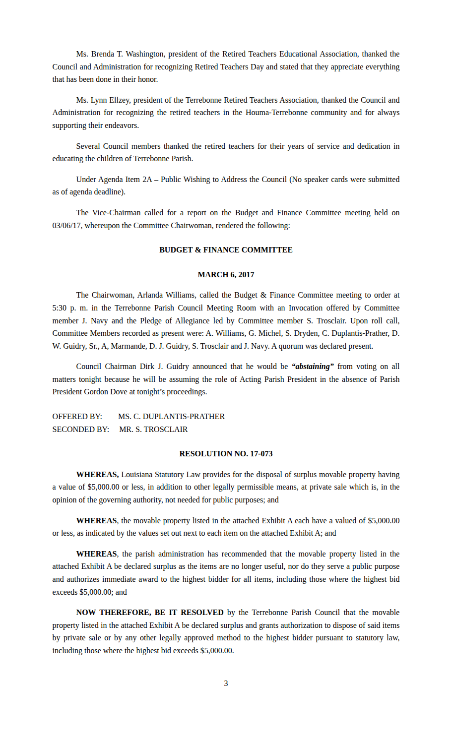Ms. Brenda T. Washington, president of the Retired Teachers Educational Association, thanked the Council and Administration for recognizing Retired Teachers Day and stated that they appreciate everything that has been done in their honor.
Ms. Lynn Ellzey, president of the Terrebonne Retired Teachers Association, thanked the Council and Administration for recognizing the retired teachers in the Houma-Terrebonne community and for always supporting their endeavors.
Several Council members thanked the retired teachers for their years of service and dedication in educating the children of Terrebonne Parish.
Under Agenda Item 2A – Public Wishing to Address the Council (No speaker cards were submitted as of agenda deadline).
The Vice-Chairman called for a report on the Budget and Finance Committee meeting held on 03/06/17, whereupon the Committee Chairwoman, rendered the following:
Budget & Finance Committee
March 6, 2017
The Chairwoman, Arlanda Williams, called the Budget & Finance Committee meeting to order at 5:30 p. m. in the Terrebonne Parish Council Meeting Room with an Invocation offered by Committee member J. Navy and the Pledge of Allegiance led by Committee member S. Trosclair. Upon roll call, Committee Members recorded as present were: A. Williams, G. Michel, S. Dryden, C. Duplantis-Prather, D. W. Guidry, Sr., A, Marmande, D. J. Guidry, S. Trosclair and J. Navy. A quorum was declared present.
Council Chairman Dirk J. Guidry announced that he would be “abstaining” from voting on all matters tonight because he will be assuming the role of Acting Parish President in the absence of Parish President Gordon Dove at tonight’s proceedings.
OFFERED BY: MS. C. DUPLANTIS-PRATHER
SECONDED BY: MR. S. TROSCLAIR
Resolution No. 17-073
WHEREAS, Louisiana Statutory Law provides for the disposal of surplus movable property having a value of $5,000.00 or less, in addition to other legally permissible means, at private sale which is, in the opinion of the governing authority, not needed for public purposes; and
WHEREAS, the movable property listed in the attached Exhibit A each have a valued of $5,000.00 or less, as indicated by the values set out next to each item on the attached Exhibit A; and
WHEREAS, the parish administration has recommended that the movable property listed in the attached Exhibit A be declared surplus as the items are no longer useful, nor do they serve a public purpose and authorizes immediate award to the highest bidder for all items, including those where the highest bid exceeds $5,000.00; and
NOW THEREFORE, BE IT RESOLVED by the Terrebonne Parish Council that the movable property listed in the attached Exhibit A be declared surplus and grants authorization to dispose of said items by private sale or by any other legally approved method to the highest bidder pursuant to statutory law, including those where the highest bid exceeds $5,000.00.
3